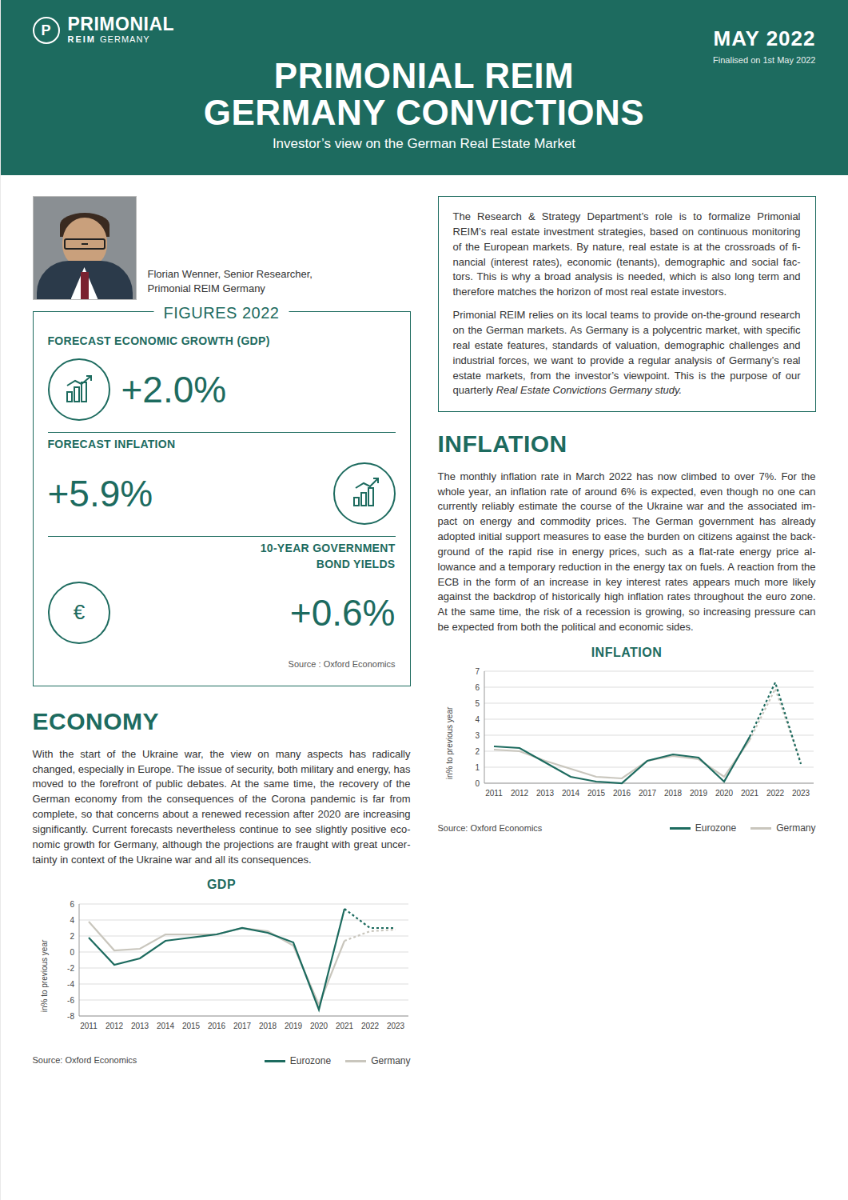P
PRIMONIAL
REIM GERMANY
MAY 2022
Finalised on 1st May 2022
PRIMONIAL REIM
GERMANY CONVICTIONS
Investor’s view on the German Real Estate Market
Florian Wenner, Senior Researcher,
Primonial REIM Germany
FIGURES 2022
FORECAST ECONOMIC GROWTH (GDP)
+2.0%
FORECAST INFLATION
+5.9%
10-YEAR GOVERNMENT
BOND YIELDS
€
+0.6%
Source : Oxford Economics
ECONOMY
With the start of the Ukraine war, the view on many aspects has radically changed, especially in Europe. The issue of security, both military and energy, has moved to the forefront of public debates. At the same time, the recovery of the German economy from the consequences of the Corona pandemic is far from complete, so that concerns about a renewed recession after 2020 are increasing significantly. Current forecasts nevertheless continue to see slightly positive economic growth for Germany, although the projections are fraught with great uncertainty in context of the Ukraine war and all its consequences.
GDP
6 4 2 0 -2 -4 -6 -8 in% to previous year 2011 2012 2013 2014 2015 2016 2017 2018 2019 2020 2021 2022 2023
Source: Oxford Economics Eurozone Germany
The Research & Strategy Department’s role is to formalize Primonial REIM’s real estate investment strategies, based on continuous monitoring of the European markets. By nature, real estate is at the crossroads of financial (interest rates), economic (tenants), demographic and social factors. This is why a broad analysis is needed, which is also long term and therefore matches the horizon of most real estate investors.
Primonial REIM relies on its local teams to provide on-the-ground research on the German markets. As Germany is a polycentric market, with specific real estate features, standards of valuation, demographic challenges and industrial forces, we want to provide a regular analysis of Germany’s real estate markets, from the investor’s viewpoint. This is the purpose of our quarterly Real Estate Convictions Germany study.
INFLATION
The monthly inflation rate in March 2022 has now climbed to over 7%. For the whole year, an inflation rate of around 6% is expected, even though no one can currently reliably estimate the course of the Ukraine war and the associated impact on energy and commodity prices. The German government has already adopted initial support measures to ease the burden on citizens against the background of the rapid rise in energy prices, such as a flat-rate energy price allowance and a temporary reduction in the energy tax on fuels. A reaction from the ECB in the form of an increase in key interest rates appears much more likely against the backdrop of historically high inflation rates throughout the euro zone. At the same time, the risk of a recession is growing, so increasing pressure can be expected from both the political and economic sides.
INFLATION
7 6 5 4 3 2 1 0 in% to previous year 2011 2012 2013 2014 2015 2016 2017 2018 2019 2020 2021 2022 2023
Source: Oxford Economics Eurozone Germany